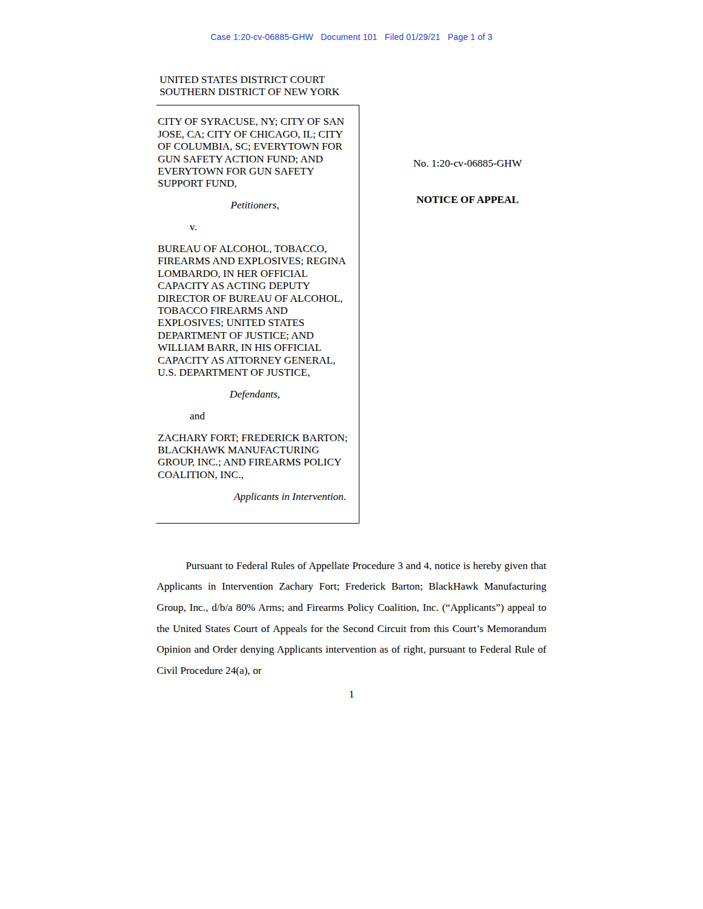Case 1:20-cv-06885-GHW Document 101 Filed 01/29/21 Page 1 of 3
UNITED STATES DISTRICT COURT
SOUTHERN DISTRICT OF NEW YORK
| CITY OF SYRACUSE, NY; CITY OF SAN JOSE, CA; CITY OF CHICAGO, IL; CITY OF COLUMBIA, SC; EVERYTOWN FOR GUN SAFETY ACTION FUND; and EVERYTOWN FOR GUN SAFETY SUPPORT FUND, Petitioners, v. BUREAU OF ALCOHOL, TOBACCO, FIREARMS AND EXPLOSIVES; REGINA LOMBARDO, in her official capacity as Acting Deputy Director of Bureau of Alcohol, Tobacco Firearms and Explosives; UNITED STATES DEPARTMENT OF JUSTICE; and WILLIAM BARR, in his official capacity as ATTORNEY GENERAL, U.S. Department of Justice, Defendants, and ZACHARY FORT; FREDERICK BARTON; BLACKHAWK MANUFACTURING GROUP, INC.; and FIREARMS POLICY COALITION, INC., Applicants in Intervention. | No. 1:20-cv-06885-GHW NOTICE OF APPEAL |
Pursuant to Federal Rules of Appellate Procedure 3 and 4, notice is hereby given that Applicants in Intervention Zachary Fort; Frederick Barton; BlackHawk Manufacturing Group, Inc., d/b/a 80% Arms; and Firearms Policy Coalition, Inc. (“Applicants”) appeal to the United States Court of Appeals for the Second Circuit from this Court’s Memorandum Opinion and Order denying Applicants intervention as of right, pursuant to Federal Rule of Civil Procedure 24(a), or
1